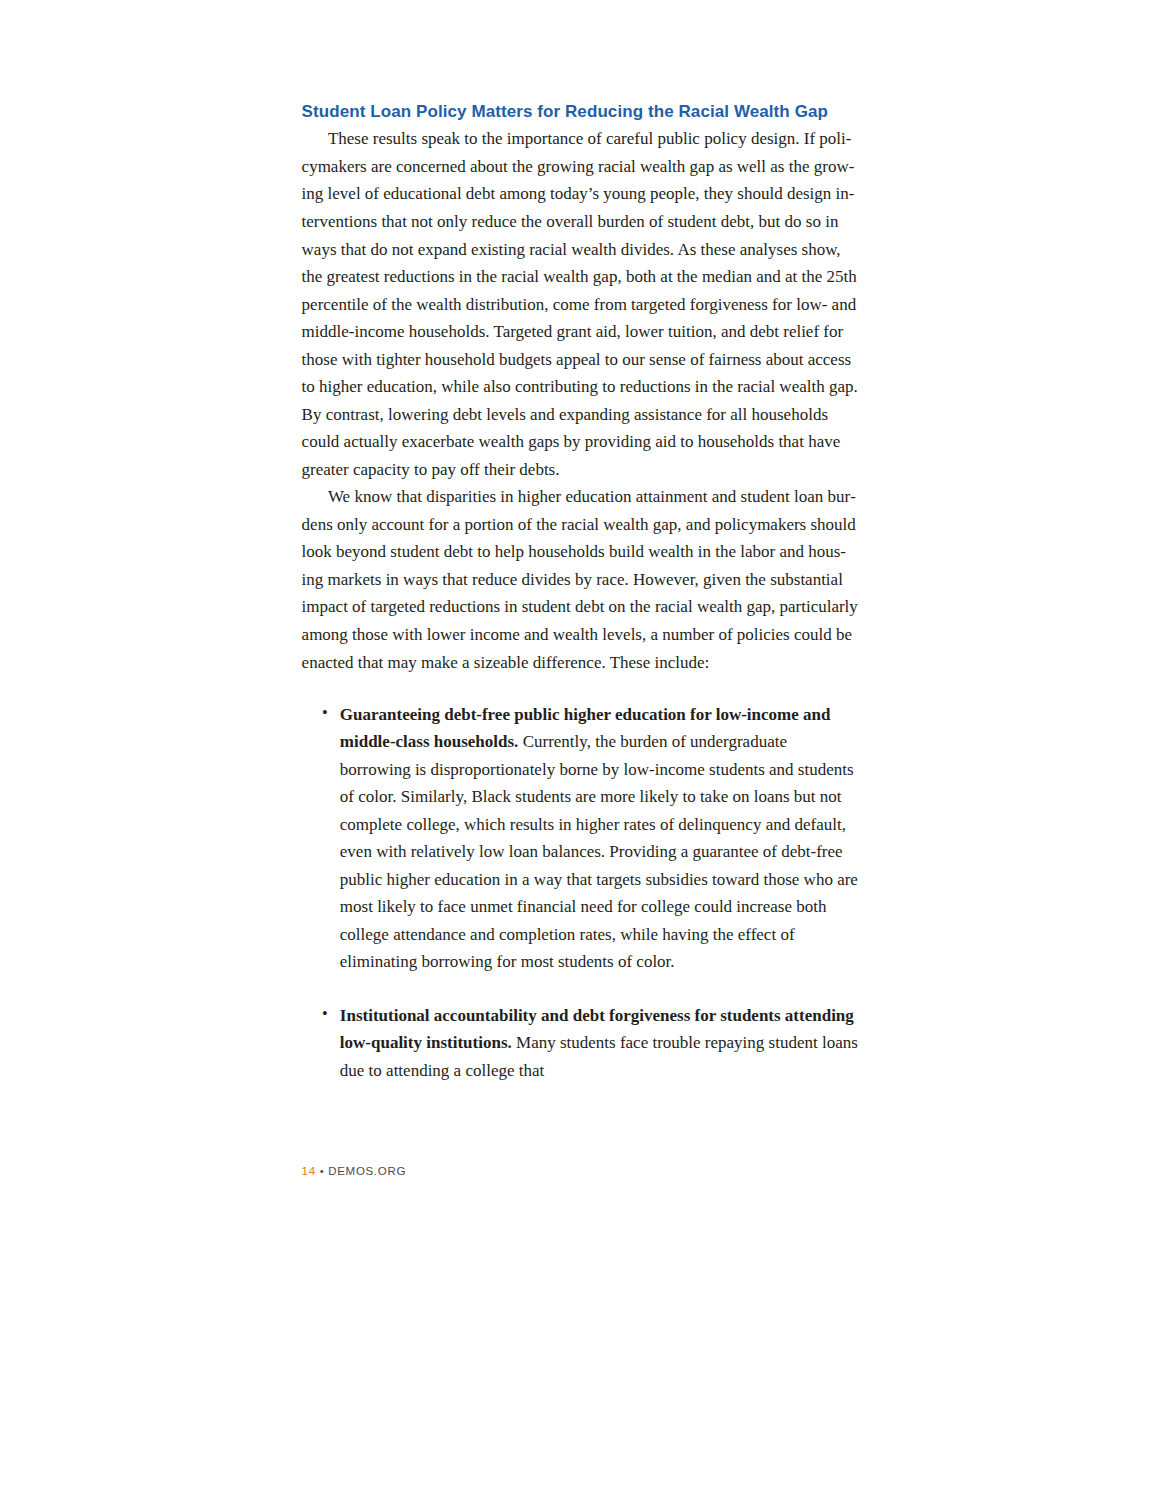Student Loan Policy Matters for Reducing the Racial Wealth Gap
These results speak to the importance of careful public policy design. If policymakers are concerned about the growing racial wealth gap as well as the growing level of educational debt among today’s young people, they should design interventions that not only reduce the overall burden of student debt, but do so in ways that do not expand existing racial wealth divides. As these analyses show, the greatest reductions in the racial wealth gap, both at the median and at the 25th percentile of the wealth distribution, come from targeted forgiveness for low- and middle-income households. Targeted grant aid, lower tuition, and debt relief for those with tighter household budgets appeal to our sense of fairness about access to higher education, while also contributing to reductions in the racial wealth gap. By contrast, lowering debt levels and expanding assistance for all households could actually exacerbate wealth gaps by providing aid to households that have greater capacity to pay off their debts.
We know that disparities in higher education attainment and student loan burdens only account for a portion of the racial wealth gap, and policymakers should look beyond student debt to help households build wealth in the labor and housing markets in ways that reduce divides by race. However, given the substantial impact of targeted reductions in student debt on the racial wealth gap, particularly among those with lower income and wealth levels, a number of policies could be enacted that may make a sizeable difference. These include:
Guaranteeing debt-free public higher education for low-income and middle-class households. Currently, the burden of undergraduate borrowing is disproportionately borne by low-income students and students of color. Similarly, Black students are more likely to take on loans but not complete college, which results in higher rates of delinquency and default, even with relatively low loan balances. Providing a guarantee of debt-free public higher education in a way that targets subsidies toward those who are most likely to face unmet financial need for college could increase both college attendance and completion rates, while having the effect of eliminating borrowing for most students of color.
Institutional accountability and debt forgiveness for students attending low-quality institutions. Many students face trouble repaying student loans due to attending a college that
14 • DEMOS.ORG